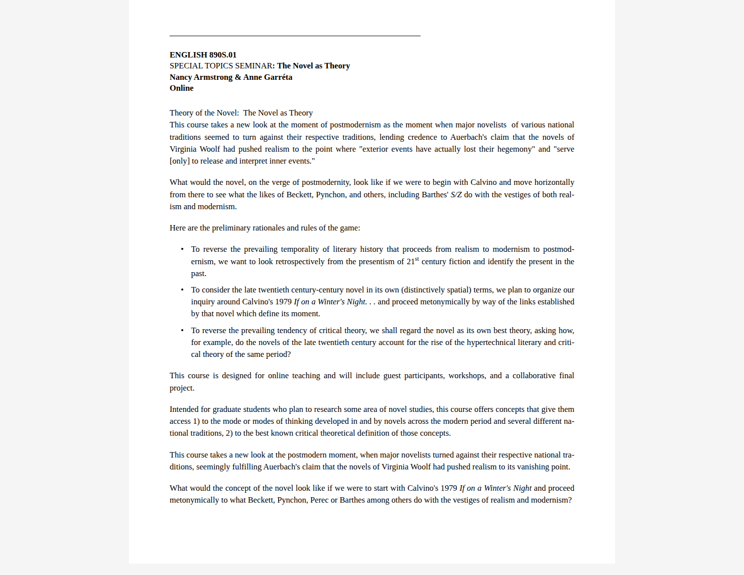ENGLISH 890S.01
SPECIAL TOPICS SEMINAR: The Novel as Theory
Nancy Armstrong & Anne Garréta
Online
Theory of the Novel: The Novel as Theory
This course takes a new look at the moment of postmodernism as the moment when major novelists of various national traditions seemed to turn against their respective traditions, lending credence to Auerbach's claim that the novels of Virginia Woolf had pushed realism to the point where "exterior events have actually lost their hegemony" and "serve [only] to release and interpret inner events."
What would the novel, on the verge of postmodernity, look like if we were to begin with Calvino and move horizontally from there to see what the likes of Beckett, Pynchon, and others, including Barthes' S/Z do with the vestiges of both realism and modernism.
Here are the preliminary rationales and rules of the game:
To reverse the prevailing temporality of literary history that proceeds from realism to modernism to postmodernism, we want to look retrospectively from the presentism of 21st century fiction and identify the present in the past.
To consider the late twentieth century-century novel in its own (distinctively spatial) terms, we plan to organize our inquiry around Calvino's 1979 If on a Winter's Night. . . and proceed metonymically by way of the links established by that novel which define its moment.
To reverse the prevailing tendency of critical theory, we shall regard the novel as its own best theory, asking how, for example, do the novels of the late twentieth century account for the rise of the hypertechnical literary and critical theory of the same period?
This course is designed for online teaching and will include guest participants, workshops, and a collaborative final project.
Intended for graduate students who plan to research some area of novel studies, this course offers concepts that give them access 1) to the mode or modes of thinking developed in and by novels across the modern period and several different national traditions, 2) to the best known critical theoretical definition of those concepts.
This course takes a new look at the postmodern moment, when major novelists turned against their respective national traditions, seemingly fulfilling Auerbach's claim that the novels of Virginia Woolf had pushed realism to its vanishing point.
What would the concept of the novel look like if we were to start with Calvino's 1979 If on a Winter's Night and proceed metonymically to what Beckett, Pynchon, Perec or Barthes among others do with the vestiges of realism and modernism?